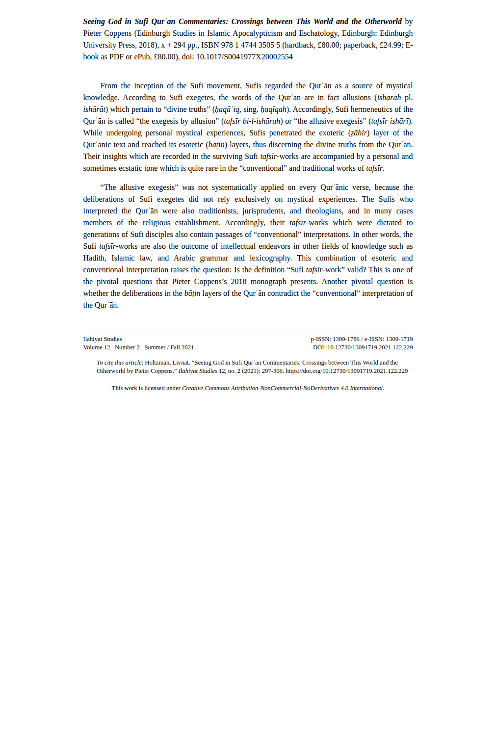Seeing God in Sufi Qurʾan Commentaries: Crossings between This World and the Otherworld by Pieter Coppens (Edinburgh Studies in Islamic Apocalypticism and Eschatology, Edinburgh: Edinburgh University Press, 2018), x + 294 pp., ISBN 978 1 4744 3505 5 (hardback, £80.00; paperback, £24.99; E-book as PDF or ePub, £80.00), doi: 10.1017/S0041977X20002554
From the inception of the Sufi movement, Sufis regarded the Qurʾān as a source of mystical knowledge. According to Sufi exegetes, the words of the Qurʾān are in fact allusions (ishārah pl. ishārāt) which pertain to “divine truths” (ḥaqāʾiq, sing. ḥaqīqah). Accordingly, Sufi hermeneutics of the Qurʾān is called “the exegesis by allusion” (tafsīr bi-l-ishārah) or “the allusive exegesis” (tafsīr ishārī). While undergoing personal mystical experiences, Sufis penetrated the exoteric (ẓāhir) layer of the Qurʾānic text and reached its esoteric (bāṭin) layers, thus discerning the divine truths from the Qurʾān. Their insights which are recorded in the surviving Sufi tafsīr-works are accompanied by a personal and sometimes ecstatic tone which is quite rare in the “conventional” and traditional works of tafsīr.
“The allusive exegesis” was not systematically applied on every Qurʾānic verse, because the deliberations of Sufi exegetes did not rely exclusively on mystical experiences. The Sufis who interpreted the Qurʾān were also traditionists, jurisprudents, and theologians, and in many cases members of the religious establishment. Accordingly, their tafsīr-works which were dictated to generations of Sufi disciples also contain passages of “conventional” interpretations. In other words, the Sufi tafsīr-works are also the outcome of intellectual endeavors in other fields of knowledge such as Hadith, Islamic law, and Arabic grammar and lexicography. This combination of esoteric and conventional interpretation raises the question: Is the definition “Sufi tafsīr-work” valid? This is one of the pivotal questions that Pieter Coppens’s 2018 monograph presents. Another pivotal question is whether the deliberations in the bāṭin layers of the Qurʾān contradict the “conventional” interpretation of the Qurʾān.
Ilahiyat Studies p-ISSN: 1309-1786 / e-ISSN: 1309-1719
Volume 12 Number 2 Summer / Fall 2021 DOI: 10.12730/13091719.2021.122.229
To cite this article: Holtzman, Livnat. “Seeing God in Sufi Qurʾan Commentaries: Crossings between This World and the Otherworld by Pieter Coppens.” Ilahiyat Studies 12, no. 2 (2021): 297-306. https://doi.org/10.12730/13091719.2021.122.229
This work is licensed under Creative Commons Attribution-NonCommercial-NoDerivatives 4.0 International.